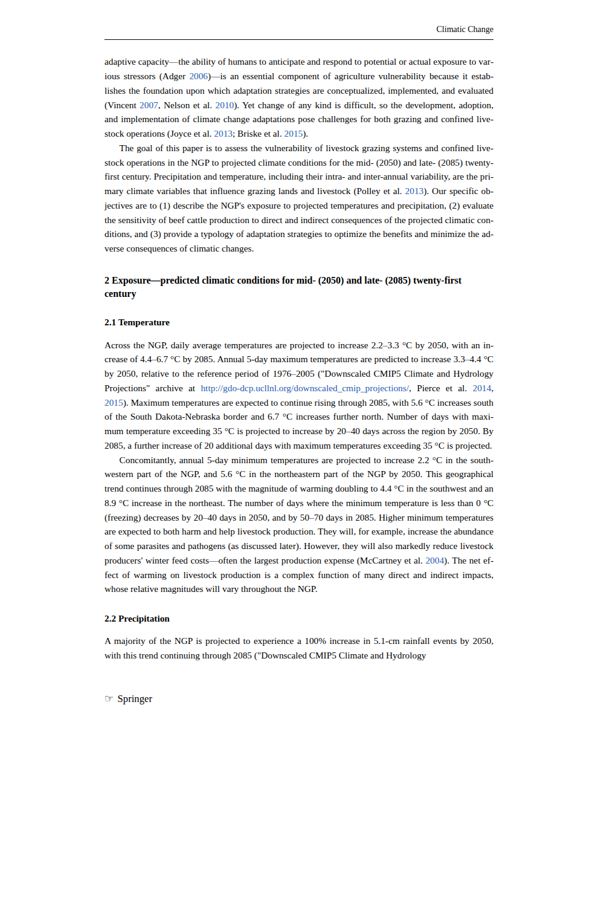Climatic Change
adaptive capacity—the ability of humans to anticipate and respond to potential or actual exposure to various stressors (Adger 2006)—is an essential component of agriculture vulnerability because it establishes the foundation upon which adaptation strategies are conceptualized, implemented, and evaluated (Vincent 2007, Nelson et al. 2010). Yet change of any kind is difficult, so the development, adoption, and implementation of climate change adaptations pose challenges for both grazing and confined livestock operations (Joyce et al. 2013; Briske et al. 2015).
The goal of this paper is to assess the vulnerability of livestock grazing systems and confined livestock operations in the NGP to projected climate conditions for the mid- (2050) and late- (2085) twenty-first century. Precipitation and temperature, including their intra- and inter-annual variability, are the primary climate variables that influence grazing lands and livestock (Polley et al. 2013). Our specific objectives are to (1) describe the NGP's exposure to projected temperatures and precipitation, (2) evaluate the sensitivity of beef cattle production to direct and indirect consequences of the projected climatic conditions, and (3) provide a typology of adaptation strategies to optimize the benefits and minimize the adverse consequences of climatic changes.
2 Exposure—predicted climatic conditions for mid- (2050) and late- (2085) twenty-first century
2.1 Temperature
Across the NGP, daily average temperatures are projected to increase 2.2–3.3 °C by 2050, with an increase of 4.4–6.7 °C by 2085. Annual 5-day maximum temperatures are predicted to increase 3.3–4.4 °C by 2050, relative to the reference period of 1976–2005 ("Downscaled CMIP5 Climate and Hydrology Projections" archive at http://gdo-dcp.ucllnl.org/downscaled_cmip_projections/, Pierce et al. 2014, 2015). Maximum temperatures are expected to continue rising through 2085, with 5.6 °C increases south of the South Dakota-Nebraska border and 6.7 °C increases further north. Number of days with maximum temperature exceeding 35 °C is projected to increase by 20–40 days across the region by 2050. By 2085, a further increase of 20 additional days with maximum temperatures exceeding 35 °C is projected.
Concomitantly, annual 5-day minimum temperatures are projected to increase 2.2 °C in the southwestern part of the NGP, and 5.6 °C in the northeastern part of the NGP by 2050. This geographical trend continues through 2085 with the magnitude of warming doubling to 4.4 °C in the southwest and an 8.9 °C increase in the northeast. The number of days where the minimum temperature is less than 0 °C (freezing) decreases by 20–40 days in 2050, and by 50–70 days in 2085. Higher minimum temperatures are expected to both harm and help livestock production. They will, for example, increase the abundance of some parasites and pathogens (as discussed later). However, they will also markedly reduce livestock producers' winter feed costs—often the largest production expense (McCartney et al. 2004). The net effect of warming on livestock production is a complex function of many direct and indirect impacts, whose relative magnitudes will vary throughout the NGP.
2.2 Precipitation
A majority of the NGP is projected to experience a 100% increase in 5.1-cm rainfall events by 2050, with this trend continuing through 2085 ("Downscaled CMIP5 Climate and Hydrology
☞ Springer